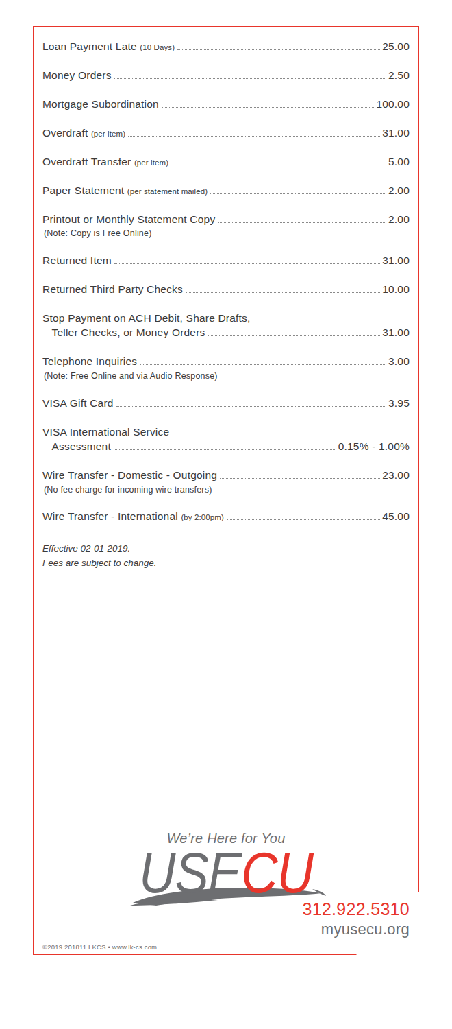Loan Payment Late (10 Days) 25.00
Money Orders 2.50
Mortgage Subordination 100.00
Overdraft (per item) 31.00
Overdraft Transfer (per item) 5.00
Paper Statement (per statement mailed) 2.00
Printout or Monthly Statement Copy 2.00
(Note: Copy is Free Online)
Returned Item 31.00
Returned Third Party Checks 10.00
Stop Payment on ACH Debit, Share Drafts,
Teller Checks, or Money Orders 31.00
Telephone Inquiries 3.00
(Note: Free Online and via Audio Response)
VISA Gift Card 3.95
VISA International Service
Assessment 0.15% - 1.00%
Wire Transfer - Domestic - Outgoing 23.00
(No fee charge for incoming wire transfers)
Wire Transfer - International (by 2:00pm) 45.00
Effective 02-01-2019.
Fees are subject to change.
We’re Here for You
USE CU
312.922.5310
myusecu.org
©2019 201811 LKCS • www.lk-cs.com